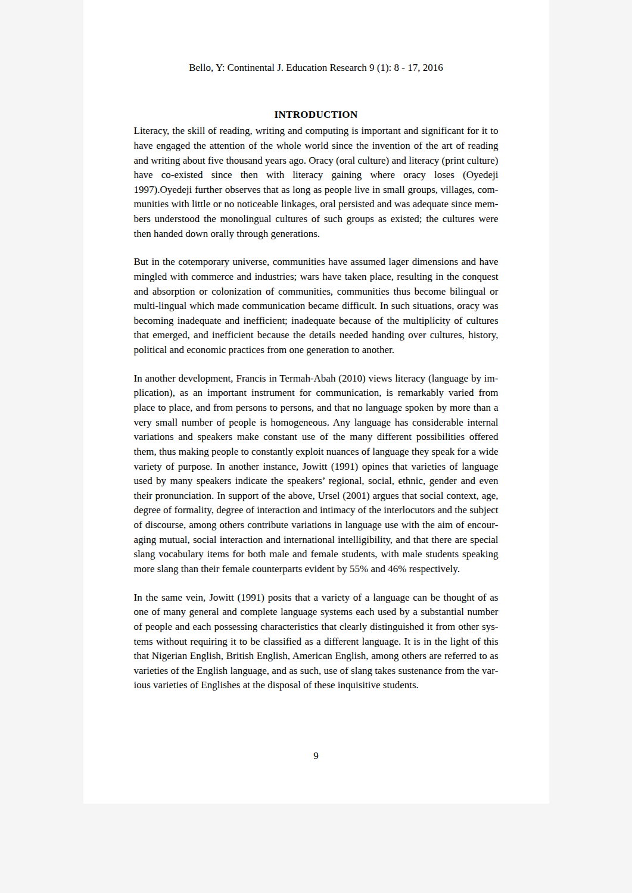Bello, Y: Continental J. Education Research 9 (1): 8 - 17, 2016
INTRODUCTION
Literacy, the skill of reading, writing and computing is important and significant for it to have engaged the attention of the whole world since the invention of the art of reading and writing about five thousand years ago. Oracy (oral culture) and literacy (print culture) have co-existed since then with literacy gaining where oracy loses (Oyedeji 1997).Oyedeji further observes that as long as people live in small groups, villages, communities with little or no noticeable linkages, oral persisted and was adequate since members understood the monolingual cultures of such groups as existed; the cultures were then handed down orally through generations.
But in the cotemporary universe, communities have assumed lager dimensions and have mingled with commerce and industries; wars have taken place, resulting in the conquest and absorption or colonization of communities, communities thus become bilingual or multi-lingual which made communication became difficult. In such situations, oracy was becoming inadequate and inefficient; inadequate because of the multiplicity of cultures that emerged, and inefficient because the details needed handing over cultures, history, political and economic practices from one generation to another.
In another development, Francis in Termah-Abah (2010) views literacy (language by implication), as an important instrument for communication, is remarkably varied from place to place, and from persons to persons, and that no language spoken by more than a very small number of people is homogeneous. Any language has considerable internal variations and speakers make constant use of the many different possibilities offered them, thus making people to constantly exploit nuances of language they speak for a wide variety of purpose. In another instance, Jowitt (1991) opines that varieties of language used by many speakers indicate the speakers’ regional, social, ethnic, gender and even their pronunciation. In support of the above, Ursel (2001) argues that social context, age, degree of formality, degree of interaction and intimacy of the interlocutors and the subject of discourse, among others contribute variations in language use with the aim of encouraging mutual, social interaction and international intelligibility, and that there are special slang vocabulary items for both male and female students, with male students speaking more slang than their female counterparts evident by 55% and 46% respectively.
In the same vein, Jowitt (1991) posits that a variety of a language can be thought of as one of many general and complete language systems each used by a substantial number of people and each possessing characteristics that clearly distinguished it from other systems without requiring it to be classified as a different language. It is in the light of this that Nigerian English, British English, American English, among others are referred to as varieties of the English language, and as such, use of slang takes sustenance from the various varieties of Englishes at the disposal of these inquisitive students.
9